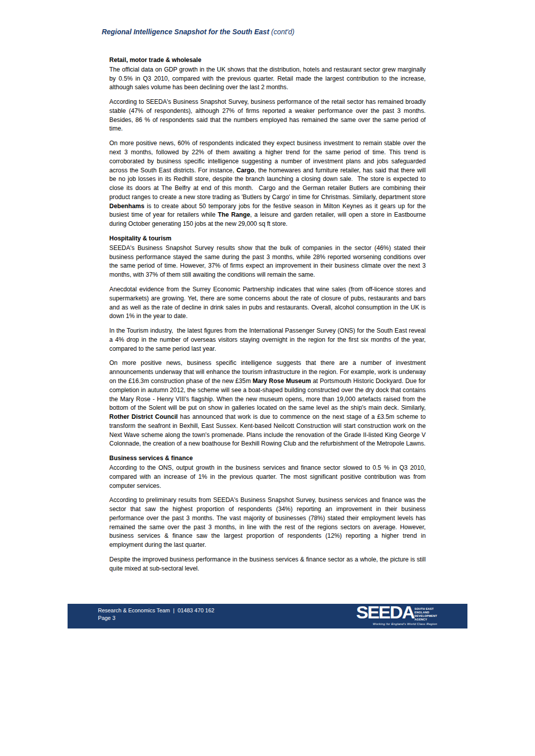Regional Intelligence Snapshot for the South East (cont'd)
Retail, motor trade & wholesale
The official data on GDP growth in the UK shows that the distribution, hotels and restaurant sector grew marginally by 0.5% in Q3 2010, compared with the previous quarter. Retail made the largest contribution to the increase, although sales volume has been declining over the last 2 months.
According to SEEDA's Business Snapshot Survey, business performance of the retail sector has remained broadly stable (47% of respondents), although 27% of firms reported a weaker performance over the past 3 months. Besides, 86 % of respondents said that the numbers employed has remained the same over the same period of time.
On more positive news, 60% of respondents indicated they expect business investment to remain stable over the next 3 months, followed by 22% of them awaiting a higher trend for the same period of time. This trend is corroborated by business specific intelligence suggesting a number of investment plans and jobs safeguarded across the South East districts. For instance, Cargo, the homewares and furniture retailer, has said that there will be no job losses in its Redhill store, despite the branch launching a closing down sale. The store is expected to close its doors at The Belfry at end of this month. Cargo and the German retailer Butlers are combining their product ranges to create a new store trading as 'Butlers by Cargo' in time for Christmas. Similarly, department store Debenhams is to create about 50 temporary jobs for the festive season in Milton Keynes as it gears up for the busiest time of year for retailers while The Range, a leisure and garden retailer, will open a store in Eastbourne during October generating 150 jobs at the new 29,000 sq ft store.
Hospitality & tourism
SEEDA's Business Snapshot Survey results show that the bulk of companies in the sector (46%) stated their business performance stayed the same during the past 3 months, while 28% reported worsening conditions over the same period of time. However, 37% of firms expect an improvement in their business climate over the next 3 months, with 37% of them still awaiting the conditions will remain the same.
Anecdotal evidence from the Surrey Economic Partnership indicates that wine sales (from off-licence stores and supermarkets) are growing. Yet, there are some concerns about the rate of closure of pubs, restaurants and bars and as well as the rate of decline in drink sales in pubs and restaurants. Overall, alcohol consumption in the UK is down 1% in the year to date.
In the Tourism industry, the latest figures from the International Passenger Survey (ONS) for the South East reveal a 4% drop in the number of overseas visitors staying overnight in the region for the first six months of the year, compared to the same period last year.
On more positive news, business specific intelligence suggests that there are a number of investment announcements underway that will enhance the tourism infrastructure in the region. For example, work is underway on the £16.3m construction phase of the new £35m Mary Rose Museum at Portsmouth Historic Dockyard. Due for completion in autumn 2012, the scheme will see a boat-shaped building constructed over the dry dock that contains the Mary Rose - Henry VIII's flagship. When the new museum opens, more than 19,000 artefacts raised from the bottom of the Solent will be put on show in galleries located on the same level as the ship's main deck. Similarly, Rother District Council has announced that work is due to commence on the next stage of a £3.5m scheme to transform the seafront in Bexhill, East Sussex. Kent-based Neilcott Construction will start construction work on the Next Wave scheme along the town's promenade. Plans include the renovation of the Grade II-listed King George V Colonnade, the creation of a new boathouse for Bexhill Rowing Club and the refurbishment of the Metropole Lawns.
Business services & finance
According to the ONS, output growth in the business services and finance sector slowed to 0.5 % in Q3 2010, compared with an increase of 1% in the previous quarter. The most significant positive contribution was from computer services.
According to preliminary results from SEEDA's Business Snapshot Survey, business services and finance was the sector that saw the highest proportion of respondents (34%) reporting an improvement in their business performance over the past 3 months. The vast majority of businesses (78%) stated their employment levels has remained the same over the past 3 months, in line with the rest of the regions sectors on average. However, business services & finance saw the largest proportion of respondents (12%) reporting a higher trend in employment during the last quarter.
Despite the improved business performance in the business services & finance sector as a whole, the picture is still quite mixed at sub-sectoral level.
Research & Economics Team | 01483 470 162
Page 3
SEEDA SOUTH EAST
ENGLAND
DEVELOPMENT
AGENCY
Working for England's World Class Region